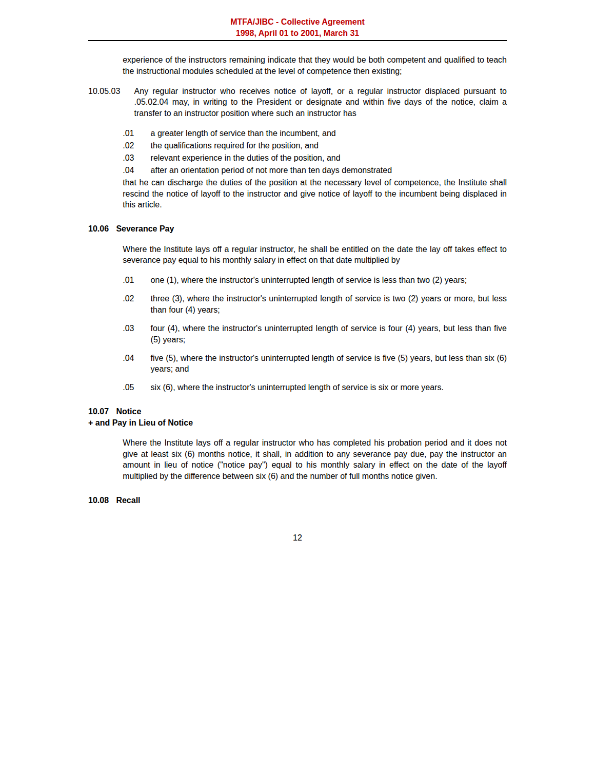MTFA/JIBC - Collective Agreement 1998, April 01 to 2001, March 31
experience of the instructors remaining indicate that they would be both competent and qualified to teach the instructional modules scheduled at the level of competence then existing;
10.05.03 Any regular instructor who receives notice of layoff, or a regular instructor displaced pursuant to .05.02.04 may, in writing to the President or designate and within five days of the notice, claim a transfer to an instructor position where such an instructor has
.01 a greater length of service than the incumbent, and
.02 the qualifications required for the position, and
.03 relevant experience in the duties of the position, and
.04 after an orientation period of not more than ten days demonstrated
that he can discharge the duties of the position at the necessary level of competence, the Institute shall rescind the notice of layoff to the instructor and give notice of layoff to the incumbent being displaced in this article.
10.06 Severance Pay
Where the Institute lays off a regular instructor, he shall be entitled on the date the lay off takes effect to severance pay equal to his monthly salary in effect on that date multiplied by
.01 one (1), where the instructor's uninterrupted length of service is less than two (2) years;
.02 three (3), where the instructor's uninterrupted length of service is two (2) years or more, but less than four (4) years;
.03 four (4), where the instructor's uninterrupted length of service is four (4) years, but less than five (5) years;
.04 five (5), where the instructor's uninterrupted length of service is five (5) years, but less than six (6) years; and
.05 six (6), where the instructor's uninterrupted length of service is six or more years.
10.07 Notice+ and Pay in Lieu of Notice
Where the Institute lays off a regular instructor who has completed his probation period and it does not give at least six (6) months notice, it shall, in addition to any severance pay due, pay the instructor an amount in lieu of notice ("notice pay") equal to his monthly salary in effect on the date of the layoff multiplied by the difference between six (6) and the number of full months notice given.
10.08 Recall
12